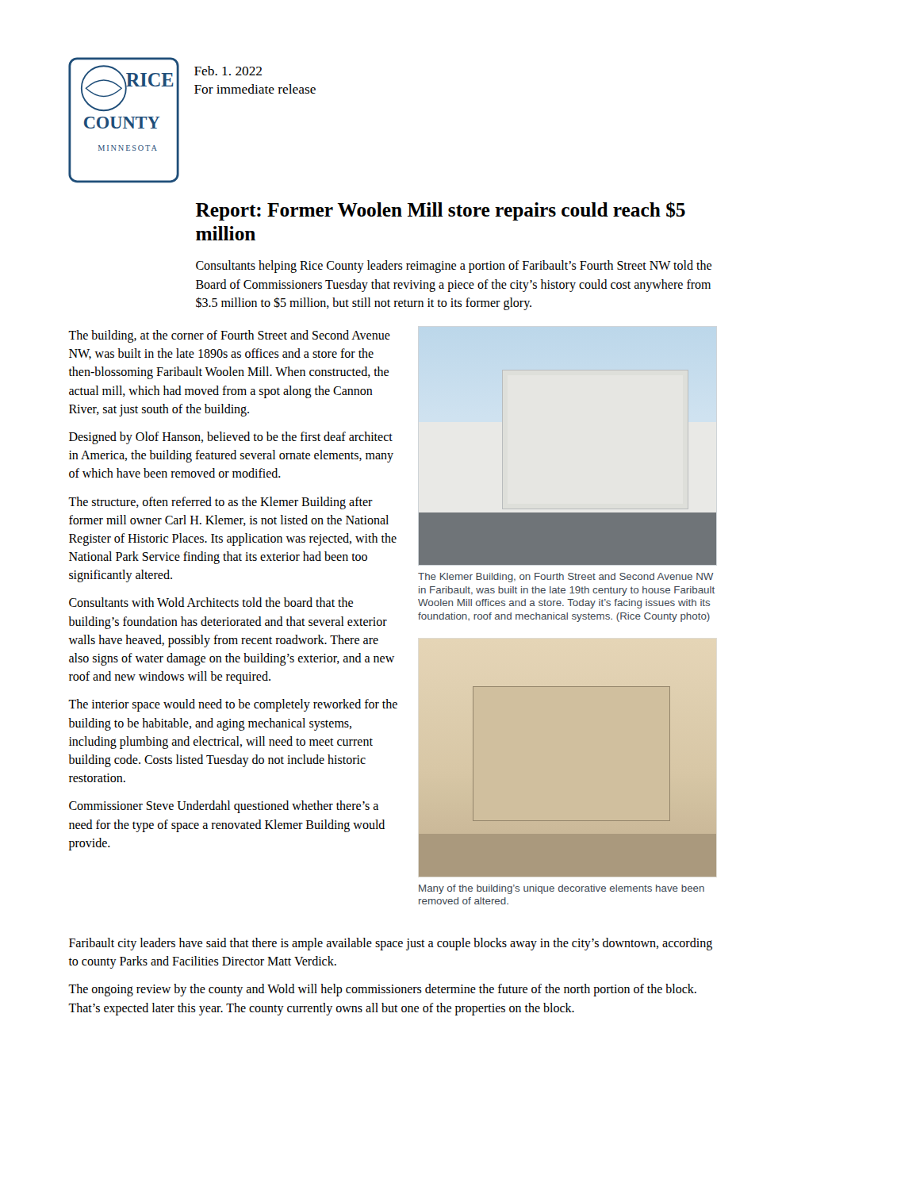RICE COUNTY MINNESOTA
Feb. 1. 2022
For immediate release
Report: Former Woolen Mill store repairs could reach $5 million
Consultants helping Rice County leaders reimagine a portion of Faribault’s Fourth Street NW told the Board of Commissioners Tuesday that reviving a piece of the city’s history could cost anywhere from $3.5 million to $5 million, but still not return it to its former glory.
The Klemer Building, on Fourth Street and Second Avenue NW in Faribault, was built in the late 19th century to house Faribault Woolen Mill offices and a store. Today it’s facing issues with its foundation, roof and mechanical systems. (Rice County photo)
Many of the building’s unique decorative elements have been removed of altered.
The building, at the corner of Fourth Street and Second Avenue NW, was built in the late 1890s as offices and a store for the then-blossoming Faribault Woolen Mill. When constructed, the actual mill, which had moved from a spot along the Cannon River, sat just south of the building.
Designed by Olof Hanson, believed to be the first deaf architect in America, the building featured several ornate elements, many of which have been removed or modified.
The structure, often referred to as the Klemer Building after former mill owner Carl H. Klemer, is not listed on the National Register of Historic Places. Its application was rejected, with the National Park Service finding that its exterior had been too significantly altered.
Consultants with Wold Architects told the board that the building’s foundation has deteriorated and that several exterior walls have heaved, possibly from recent roadwork. There are also signs of water damage on the building’s exterior, and a new roof and new windows will be required.
The interior space would need to be completely reworked for the building to be habitable, and aging mechanical systems, including plumbing and electrical, will need to meet current building code. Costs listed Tuesday do not include historic restoration.
Commissioner Steve Underdahl questioned whether there’s a need for the type of space a renovated Klemer Building would provide.
Faribault city leaders have said that there is ample available space just a couple blocks away in the city’s downtown, according to county Parks and Facilities Director Matt Verdick.
The ongoing review by the county and Wold will help commissioners determine the future of the north portion of the block. That’s expected later this year. The county currently owns all but one of the properties on the block.